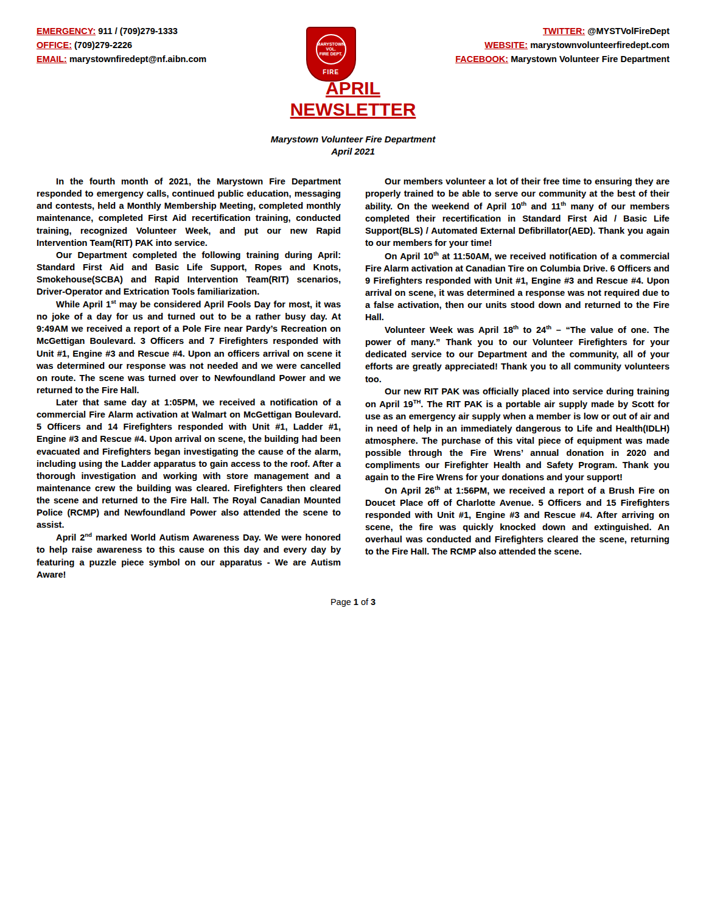EMERGENCY: 911 / (709)279-1333
OFFICE: (709)279-2226
EMAIL: marystownfiredept@nf.aibn.com
MARYSTOWN
VOL.
FIRE DEPT.
FIRE
TWITTER: @MYSTVolFireDept
WEBSITE: marystownvolunteerfiredept.com
FACEBOOK: Marystown Volunteer Fire Department
APRIL
NEWSLETTER
Marystown Volunteer Fire Department
April 2021
In the fourth month of 2021, the Marystown Fire Department responded to emergency calls, continued public education, messaging and contests, held a Monthly Membership Meeting, completed monthly maintenance, completed First Aid recertification training, conducted training, recognized Volunteer Week, and put our new Rapid Intervention Team(RIT) PAK into service.
Our Department completed the following training during April: Standard First Aid and Basic Life Support, Ropes and Knots, Smokehouse(SCBA) and Rapid Intervention Team(RIT) scenarios, Driver-Operator and Extrication Tools familiarization.
While April 1st may be considered April Fools Day for most, it was no joke of a day for us and turned out to be a rather busy day. At 9:49AM we received a report of a Pole Fire near Pardy’s Recreation on McGettigan Boulevard. 3 Officers and 7 Firefighters responded with Unit #1, Engine #3 and Rescue #4. Upon an officers arrival on scene it was determined our response was not needed and we were cancelled on route. The scene was turned over to Newfoundland Power and we returned to the Fire Hall.
Later that same day at 1:05PM, we received a notification of a commercial Fire Alarm activation at Walmart on McGettigan Boulevard. 5 Officers and 14 Firefighters responded with Unit #1, Ladder #1, Engine #3 and Rescue #4. Upon arrival on scene, the building had been evacuated and Firefighters began investigating the cause of the alarm, including using the Ladder apparatus to gain access to the roof. After a thorough investigation and working with store management and a maintenance crew the building was cleared. Firefighters then cleared the scene and returned to the Fire Hall. The Royal Canadian Mounted Police (RCMP) and Newfoundland Power also attended the scene to assist.
April 2nd marked World Autism Awareness Day. We were honored to help raise awareness to this cause on this day and every day by featuring a puzzle piece symbol on our apparatus - We are Autism Aware!
Our members volunteer a lot of their free time to ensuring they are properly trained to be able to serve our community at the best of their ability. On the weekend of April 10th and 11th many of our members completed their recertification in Standard First Aid / Basic Life Support(BLS) / Automated External Defibrillator(AED). Thank you again to our members for your time!
On April 10th at 11:50AM, we received notification of a commercial Fire Alarm activation at Canadian Tire on Columbia Drive. 6 Officers and 9 Firefighters responded with Unit #1, Engine #3 and Rescue #4. Upon arrival on scene, it was determined a response was not required due to a false activation, then our units stood down and returned to the Fire Hall.
Volunteer Week was April 18th to 24th – “The value of one. The power of many.” Thank you to our Volunteer Firefighters for your dedicated service to our Department and the community, all of your efforts are greatly appreciated! Thank you to all community volunteers too.
Our new RIT PAK was officially placed into service during training on April 19TH. The RIT PAK is a portable air supply made by Scott for use as an emergency air supply when a member is low or out of air and in need of help in an immediately dangerous to Life and Health(IDLH) atmosphere. The purchase of this vital piece of equipment was made possible through the Fire Wrens’ annual donation in 2020 and compliments our Firefighter Health and Safety Program. Thank you again to the Fire Wrens for your donations and your support!
On April 26th at 1:56PM, we received a report of a Brush Fire on Doucet Place off of Charlotte Avenue. 5 Officers and 15 Firefighters responded with Unit #1, Engine #3 and Rescue #4. After arriving on scene, the fire was quickly knocked down and extinguished. An overhaul was conducted and Firefighters cleared the scene, returning to the Fire Hall. The RCMP also attended the scene.
Page 1 of 3